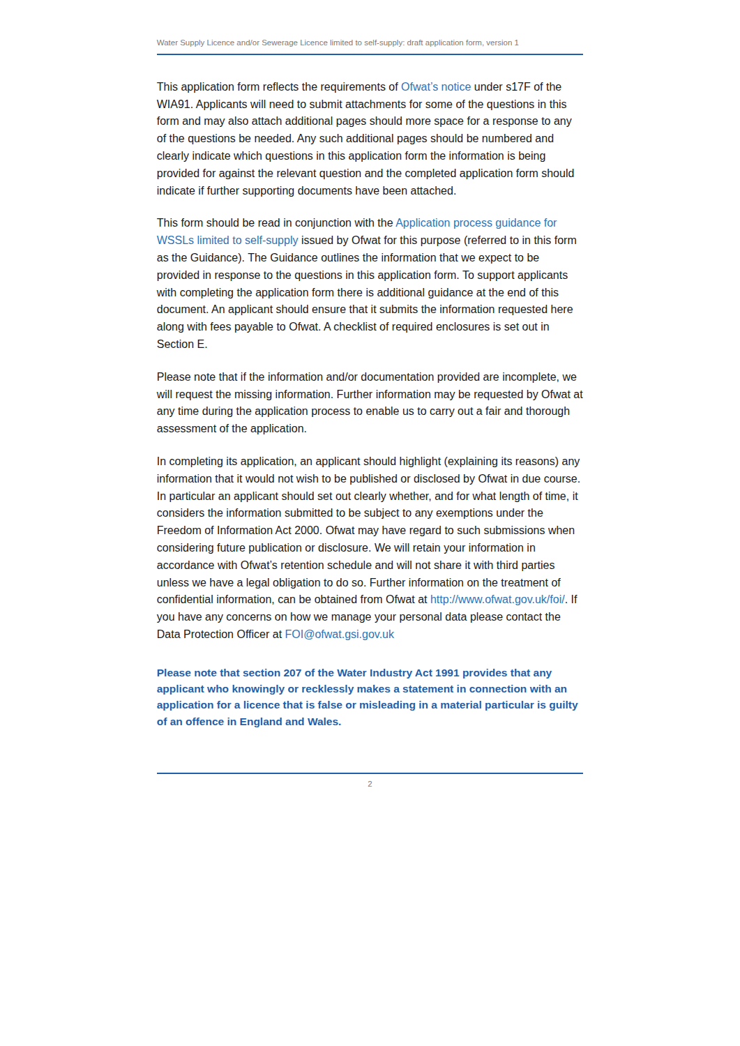Water Supply Licence and/or Sewerage Licence limited to self-supply: draft application form, version 1
This application form reflects the requirements of Ofwat’s notice under s17F of the WIA91. Applicants will need to submit attachments for some of the questions in this form and may also attach additional pages should more space for a response to any of the questions be needed. Any such additional pages should be numbered and clearly indicate which questions in this application form the information is being provided for against the relevant question and the completed application form should indicate if further supporting documents have been attached.
This form should be read in conjunction with the Application process guidance for WSSLs limited to self-supply issued by Ofwat for this purpose (referred to in this form as the Guidance). The Guidance outlines the information that we expect to be provided in response to the questions in this application form. To support applicants with completing the application form there is additional guidance at the end of this document. An applicant should ensure that it submits the information requested here along with fees payable to Ofwat. A checklist of required enclosures is set out in Section E.
Please note that if the information and/or documentation provided are incomplete, we will request the missing information. Further information may be requested by Ofwat at any time during the application process to enable us to carry out a fair and thorough assessment of the application.
In completing its application, an applicant should highlight (explaining its reasons) any information that it would not wish to be published or disclosed by Ofwat in due course. In particular an applicant should set out clearly whether, and for what length of time, it considers the information submitted to be subject to any exemptions under the Freedom of Information Act 2000. Ofwat may have regard to such submissions when considering future publication or disclosure. We will retain your information in accordance with Ofwat’s retention schedule and will not share it with third parties unless we have a legal obligation to do so. Further information on the treatment of confidential information, can be obtained from Ofwat at http://www.ofwat.gov.uk/foi/. If you have any concerns on how we manage your personal data please contact the Data Protection Officer at FOI@ofwat.gsi.gov.uk
Please note that section 207 of the Water Industry Act 1991 provides that any applicant who knowingly or recklessly makes a statement in connection with an application for a licence that is false or misleading in a material particular is guilty of an offence in England and Wales.
2